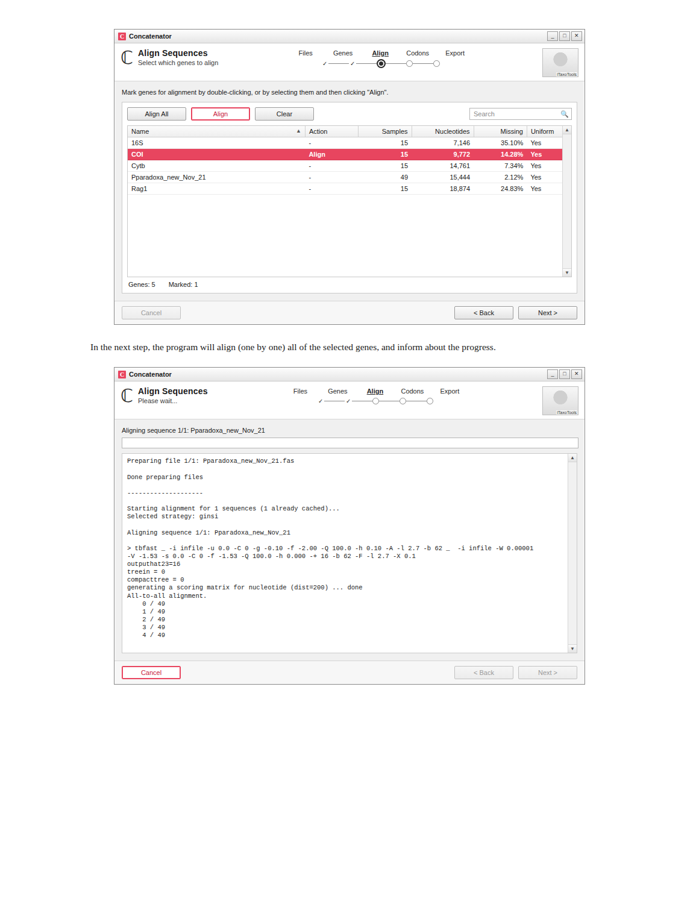CConcatenator
_□✕
ℂ
Align Sequences
Select which genes to align
Files Genes Align Codons Export
Mark genes for alignment by double-clicking, or by selecting them and then clicking "Align".
Align All
Align
Clear
🔍
| Name ▲ | Action | Samples | Nucleotides | Missing | Uniform |
| --- | --- | --- | --- | --- | --- |
| 16S | - | 15 | 7,146 | 35.10% | Yes |
| COI | Align | 15 | 9,772 | 14.28% | Yes |
| Cytb | - | 15 | 14,761 | 7.34% | Yes |
| Pparadoxa_new_Nov_21 | - | 49 | 15,444 | 2.12% | Yes |
| Rag1 | - | 15 | 18,874 | 24.83% | Yes |
▲
▼
Genes: 5 Marked: 1
Cancel
< Back
Next >
In the next step, the program will align (one by one) all of the selected genes, and inform about the progress.
CConcatenator
_□✕
ℂ
Align Sequences
Please wait...
Files Genes Align Codons Export
Aligning sequence 1/1: Pparadoxa_new_Nov_21
Preparing file 1/1: Pparadoxa_new_Nov_21.fas

Done preparing files

--------------------

Starting alignment for 1 sequences (1 already cached)...
Selected strategy: ginsi

Aligning sequence 1/1: Pparadoxa_new_Nov_21

> tbfast _ -i infile -u 0.0 -C 0 -g -0.10 -f -2.00 -Q 100.0 -h 0.10 -A -l 2.7 -b 62 _  -i infile -W 0.00001
-V -1.53 -s 0.0 -C 0 -f -1.53 -Q 100.0 -h 0.000 -+ 16 -b 62 -F -l 2.7 -X 0.1
outputhat23=16
treein = 0
compacttree = 0
generating a scoring matrix for nucleotide (dist=200) ... done
All-to-all alignment.
    0 / 49
    1 / 49
    2 / 49
    3 / 49
    4 / 49
▲
▼
Cancel
< Back
Next >